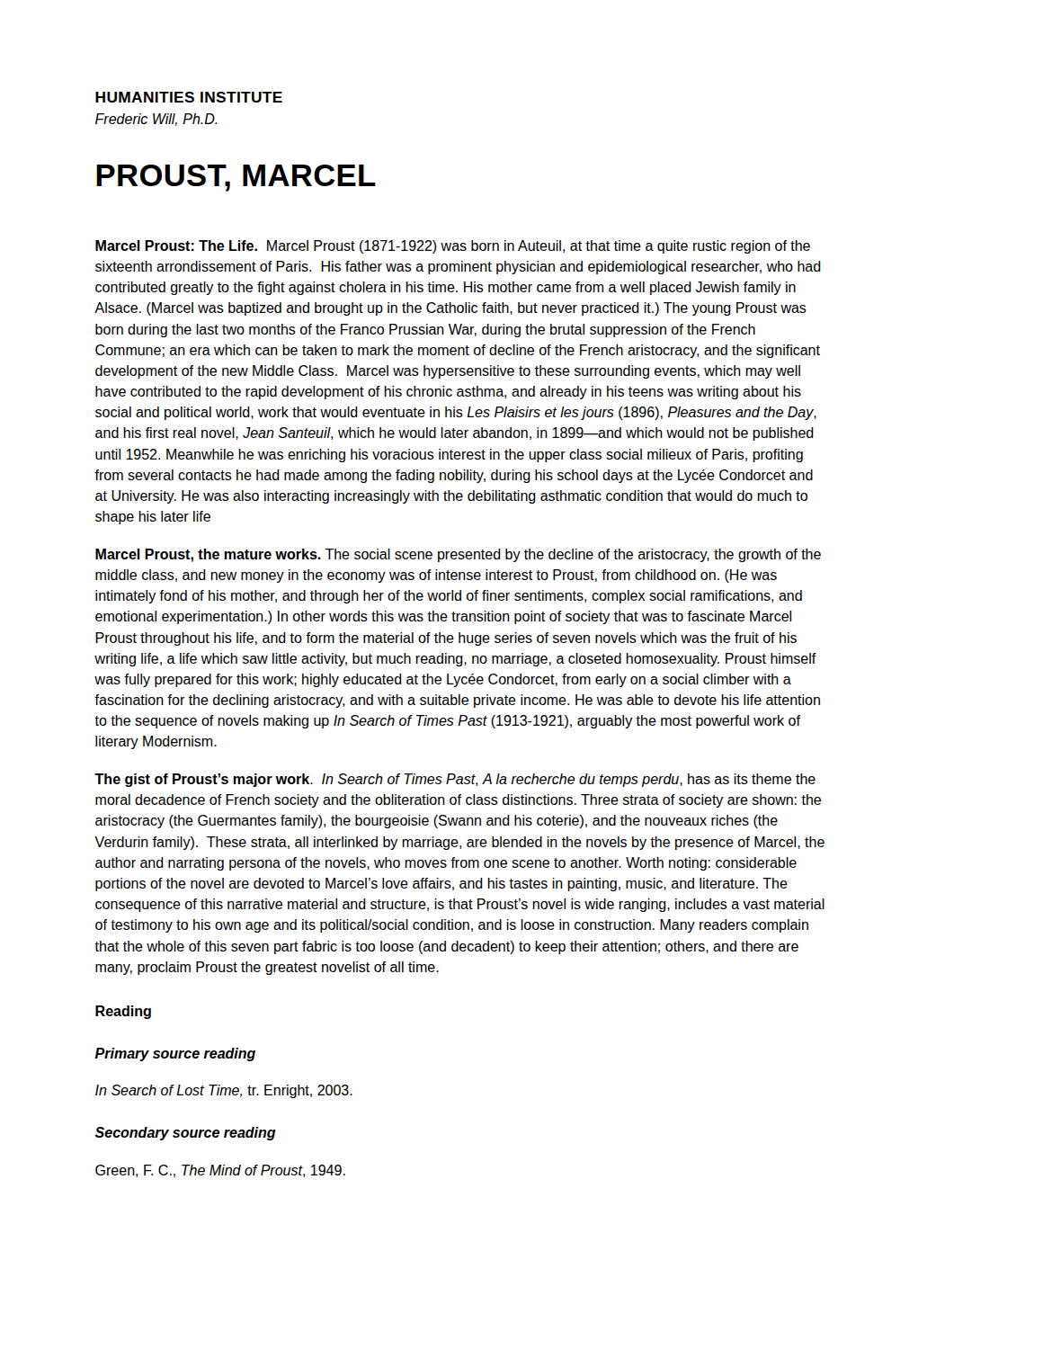HUMANITIES INSTITUTE
Frederic Will, Ph.D.
PROUST, MARCEL
Marcel Proust: The Life. Marcel Proust (1871-1922) was born in Auteuil, at that time a quite rustic region of the sixteenth arrondissement of Paris. His father was a prominent physician and epidemiological researcher, who had contributed greatly to the fight against cholera in his time. His mother came from a well placed Jewish family in Alsace. (Marcel was baptized and brought up in the Catholic faith, but never practiced it.) The young Proust was born during the last two months of the Franco Prussian War, during the brutal suppression of the French Commune; an era which can be taken to mark the moment of decline of the French aristocracy, and the significant development of the new Middle Class. Marcel was hypersensitive to these surrounding events, which may well have contributed to the rapid development of his chronic asthma, and already in his teens was writing about his social and political world, work that would eventuate in his Les Plaisirs et les jours (1896), Pleasures and the Day, and his first real novel, Jean Santeuil, which he would later abandon, in 1899—and which would not be published until 1952. Meanwhile he was enriching his voracious interest in the upper class social milieux of Paris, profiting from several contacts he had made among the fading nobility, during his school days at the Lycée Condorcet and at University. He was also interacting increasingly with the debilitating asthmatic condition that would do much to shape his later life
Marcel Proust, the mature works. The social scene presented by the decline of the aristocracy, the growth of the middle class, and new money in the economy was of intense interest to Proust, from childhood on. (He was intimately fond of his mother, and through her of the world of finer sentiments, complex social ramifications, and emotional experimentation.) In other words this was the transition point of society that was to fascinate Marcel Proust throughout his life, and to form the material of the huge series of seven novels which was the fruit of his writing life, a life which saw little activity, but much reading, no marriage, a closeted homosexuality. Proust himself was fully prepared for this work; highly educated at the Lycée Condorcet, from early on a social climber with a fascination for the declining aristocracy, and with a suitable private income. He was able to devote his life attention to the sequence of novels making up In Search of Times Past (1913-1921), arguably the most powerful work of literary Modernism.
The gist of Proust’s major work. In Search of Times Past, A la recherche du temps perdu, has as its theme the moral decadence of French society and the obliteration of class distinctions. Three strata of society are shown: the aristocracy (the Guermantes family), the bourgeoisie (Swann and his coterie), and the nouveaux riches (the Verdurin family). These strata, all interlinked by marriage, are blended in the novels by the presence of Marcel, the author and narrating persona of the novels, who moves from one scene to another. Worth noting: considerable portions of the novel are devoted to Marcel’s love affairs, and his tastes in painting, music, and literature. The consequence of this narrative material and structure, is that Proust’s novel is wide ranging, includes a vast material of testimony to his own age and its political/social condition, and is loose in construction. Many readers complain that the whole of this seven part fabric is too loose (and decadent) to keep their attention; others, and there are many, proclaim Proust the greatest novelist of all time.
Reading
Primary source reading
In Search of Lost Time, tr. Enright, 2003.
Secondary source reading
Green, F. C., The Mind of Proust, 1949.